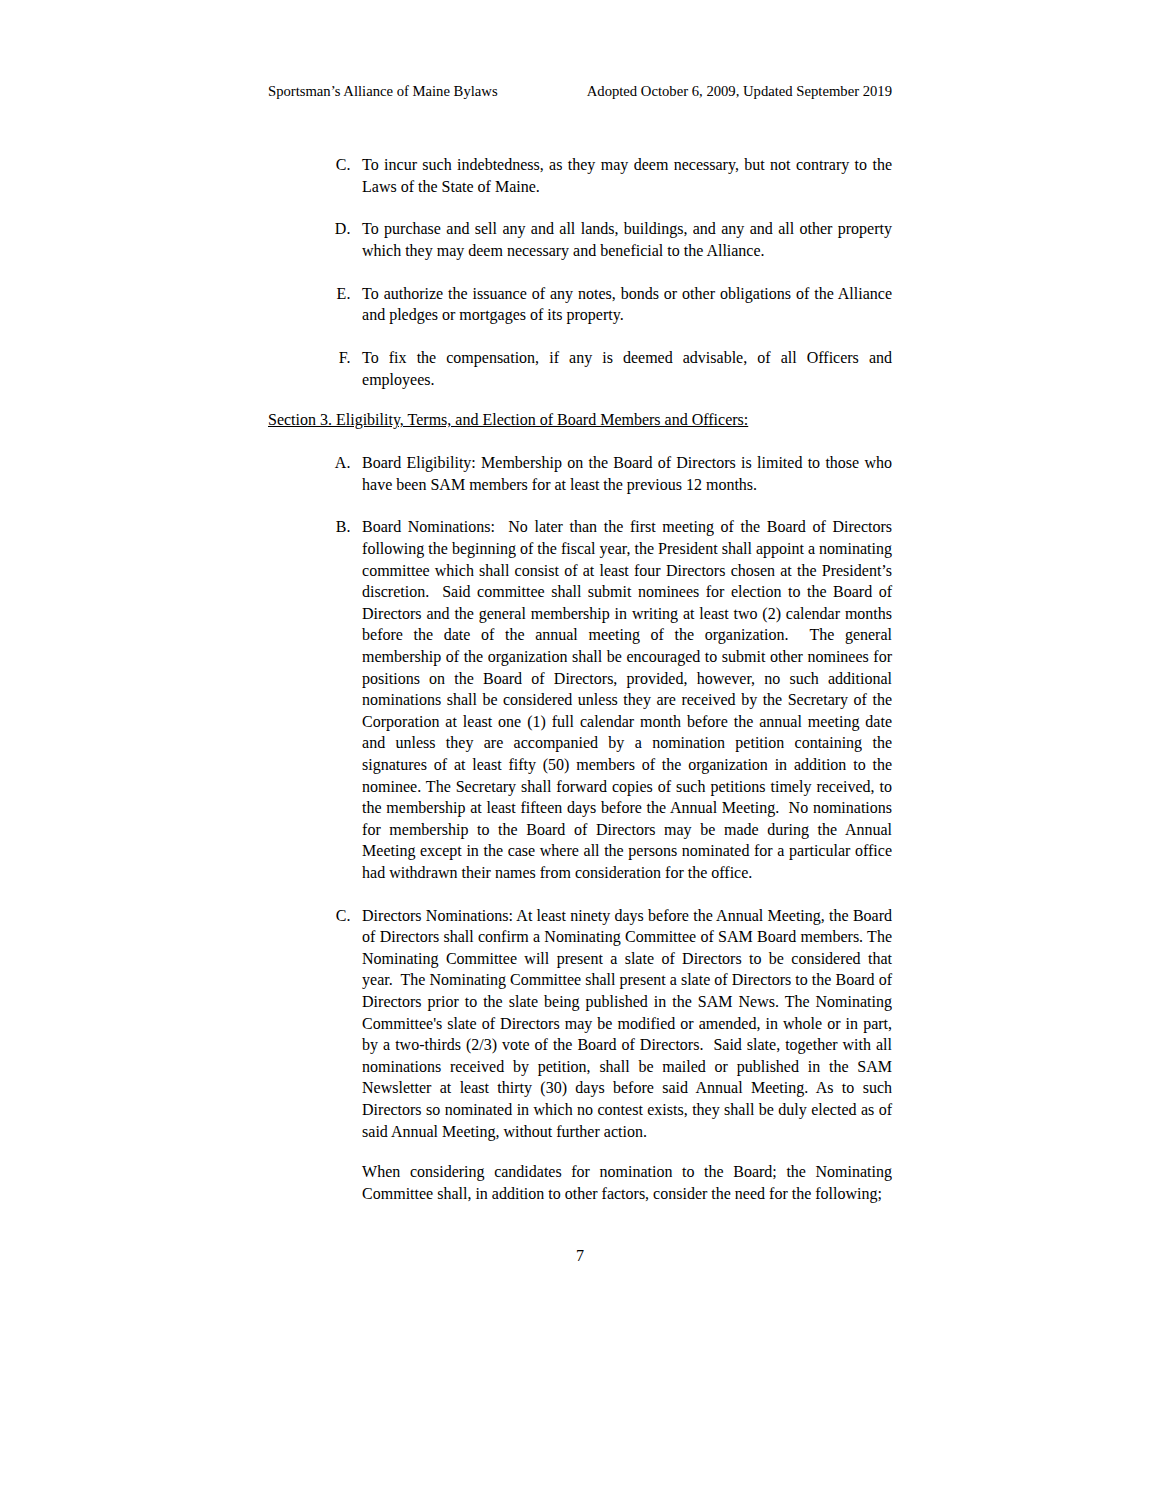Sportsman’s Alliance of Maine Bylaws
Adopted October 6, 2009, Updated September 2019
To incur such indebtedness, as they may deem necessary, but not contrary to the Laws of the State of Maine.
To purchase and sell any and all lands, buildings, and any and all other property which they may deem necessary and beneficial to the Alliance.
To authorize the issuance of any notes, bonds or other obligations of the Alliance and pledges or mortgages of its property.
To fix the compensation, if any is deemed advisable, of all Officers and employees.
Section 3. Eligibility, Terms, and Election of Board Members and Officers:
Board Eligibility: Membership on the Board of Directors is limited to those who have been SAM members for at least the previous 12 months.
Board Nominations: No later than the first meeting of the Board of Directors following the beginning of the fiscal year, the President shall appoint a nominating committee which shall consist of at least four Directors chosen at the President’s discretion. Said committee shall submit nominees for election to the Board of Directors and the general membership in writing at least two (2) calendar months before the date of the annual meeting of the organization. The general membership of the organization shall be encouraged to submit other nominees for positions on the Board of Directors, provided, however, no such additional nominations shall be considered unless they are received by the Secretary of the Corporation at least one (1) full calendar month before the annual meeting date and unless they are accompanied by a nomination petition containing the signatures of at least fifty (50) members of the organization in addition to the nominee. The Secretary shall forward copies of such petitions timely received, to the membership at least fifteen days before the Annual Meeting. No nominations for membership to the Board of Directors may be made during the Annual Meeting except in the case where all the persons nominated for a particular office had withdrawn their names from consideration for the office.
Directors Nominations: At least ninety days before the Annual Meeting, the Board of Directors shall confirm a Nominating Committee of SAM Board members. The Nominating Committee will present a slate of Directors to be considered that year. The Nominating Committee shall present a slate of Directors to the Board of Directors prior to the slate being published in the SAM News. The Nominating Committee's slate of Directors may be modified or amended, in whole or in part, by a two-thirds (2/3) vote of the Board of Directors. Said slate, together with all nominations received by petition, shall be mailed or published in the SAM Newsletter at least thirty (30) days before said Annual Meeting. As to such Directors so nominated in which no contest exists, they shall be duly elected as of said Annual Meeting, without further action.
When considering candidates for nomination to the Board; the Nominating Committee shall, in addition to other factors, consider the need for the following;
7